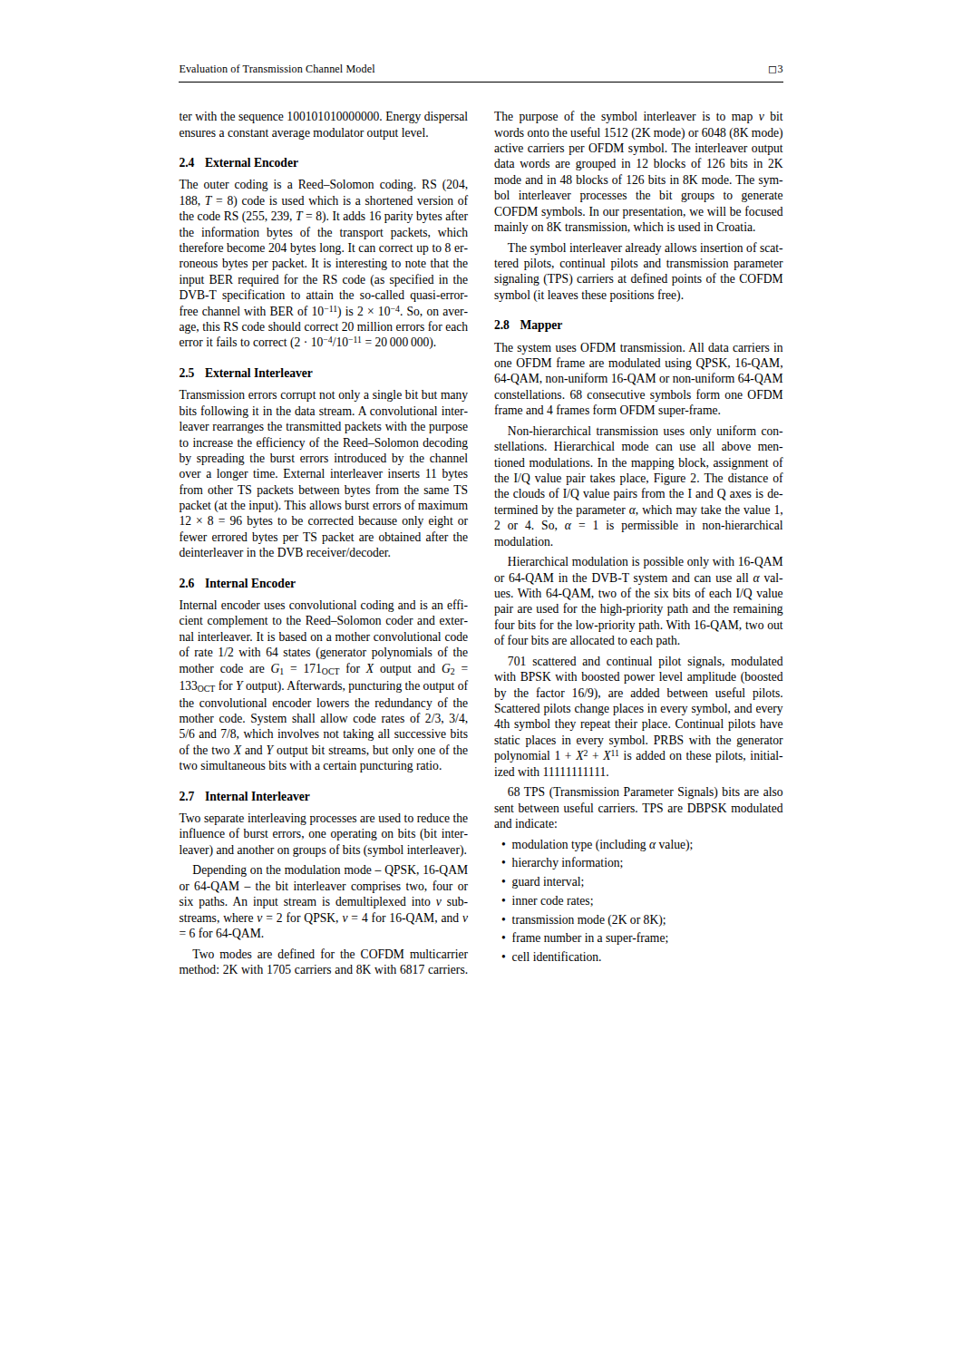Evaluation of Transmission Channel Model ◻3
ter with the sequence 100101010000000. Energy dispersal ensures a constant average modulator output level.
2.4 External Encoder
The outer coding is a Reed–Solomon coding. RS (204, 188, T = 8) code is used which is a shortened version of the code RS (255, 239, T = 8). It adds 16 parity bytes after the information bytes of the transport packets, which therefore become 204 bytes long. It can correct up to 8 erroneous bytes per packet. It is interesting to note that the input BER required for the RS code (as specified in the DVB-T specification to attain the so-called quasi-error-free channel with BER of 10−11) is 2 × 10−4. So, on average, this RS code should correct 20 million errors for each error it fails to correct (2 · 10−4/10−11 = 20 000 000).
2.5 External Interleaver
Transmission errors corrupt not only a single bit but many bits following it in the data stream. A convolutional interleaver rearranges the transmitted packets with the purpose to increase the efficiency of the Reed–Solomon decoding by spreading the burst errors introduced by the channel over a longer time. External interleaver inserts 11 bytes from other TS packets between bytes from the same TS packet (at the input). This allows burst errors of maximum 12 × 8 = 96 bytes to be corrected because only eight or fewer errored bytes per TS packet are obtained after the deinterleaver in the DVB receiver/decoder.
2.6 Internal Encoder
Internal encoder uses convolutional coding and is an efficient complement to the Reed–Solomon coder and external interleaver. It is based on a mother convolutional code of rate 1/2 with 64 states (generator polynomials of the mother code are G 1 = 171OCT for X output and G 2 = 133OCT for Y output). Afterwards, puncturing the output of the convolutional encoder lowers the redundancy of the mother code. System shall allow code rates of 2/3, 3/4, 5/6 and 7/8, which involves not taking all successive bits of the two X and Y output bit streams, but only one of the two simultaneous bits with a certain puncturing ratio.
2.7 Internal Interleaver
Two separate interleaving processes are used to reduce the influence of burst errors, one operating on bits (bit interleaver) and another on groups of bits (symbol interleaver).
Depending on the modulation mode – QPSK, 16-QAM or 64-QAM – the bit interleaver comprises two, four or six paths. An input stream is demultiplexed into v sub-streams, where v = 2 for QPSK, v = 4 for 16-QAM, and v = 6 for 64-QAM.
Two modes are defined for the COFDM multicarrier method: 2K with 1705 carriers and 8K with 6817 carriers. The purpose of the symbol interleaver is to map v bit words onto the useful 1512 (2K mode) or 6048 (8K mode) active carriers per OFDM symbol. The interleaver output data words are grouped in 12 blocks of 126 bits in 2K mode and in 48 blocks of 126 bits in 8K mode. The symbol interleaver processes the bit groups to generate COFDM symbols. In our presentation, we will be focused mainly on 8K transmission, which is used in Croatia.
The symbol interleaver already allows insertion of scattered pilots, continual pilots and transmission parameter signaling (TPS) carriers at defined points of the COFDM symbol (it leaves these positions free).
2.8 Mapper
The system uses OFDM transmission. All data carriers in one OFDM frame are modulated using QPSK, 16-QAM, 64-QAM, non-uniform 16-QAM or non-uniform 64-QAM constellations. 68 consecutive symbols form one OFDM frame and 4 frames form OFDM super-frame.
Non-hierarchical transmission uses only uniform constellations. Hierarchical mode can use all above mentioned modulations. In the mapping block, assignment of the I/Q value pair takes place, Figure 2. The distance of the clouds of I/Q value pairs from the I and Q axes is determined by the parameter α, which may take the value 1, 2 or 4. So, α = 1 is permissible in non-hierarchical modulation.
Hierarchical modulation is possible only with 16-QAM or 64-QAM in the DVB-T system and can use all α values. With 64-QAM, two of the six bits of each I/Q value pair are used for the high-priority path and the remaining four bits for the low-priority path. With 16-QAM, two out of four bits are allocated to each path.
701 scattered and continual pilot signals, modulated with BPSK with boosted power level amplitude (boosted by the factor 16/9), are added between useful pilots. Scattered pilots change places in every symbol, and every 4th symbol they repeat their place. Continual pilots have static places in every symbol. PRBS with the generator polynomial 1 + X 2 + X 11 is added on these pilots, initialized with 11111111111.
68 TPS (Transmission Parameter Signals) bits are also sent between useful carriers. TPS are DBPSK modulated and indicate:
modulation type (including α value);
hierarchy information;
guard interval;
inner code rates;
transmission mode (2K or 8K);
frame number in a super-frame;
cell identification.